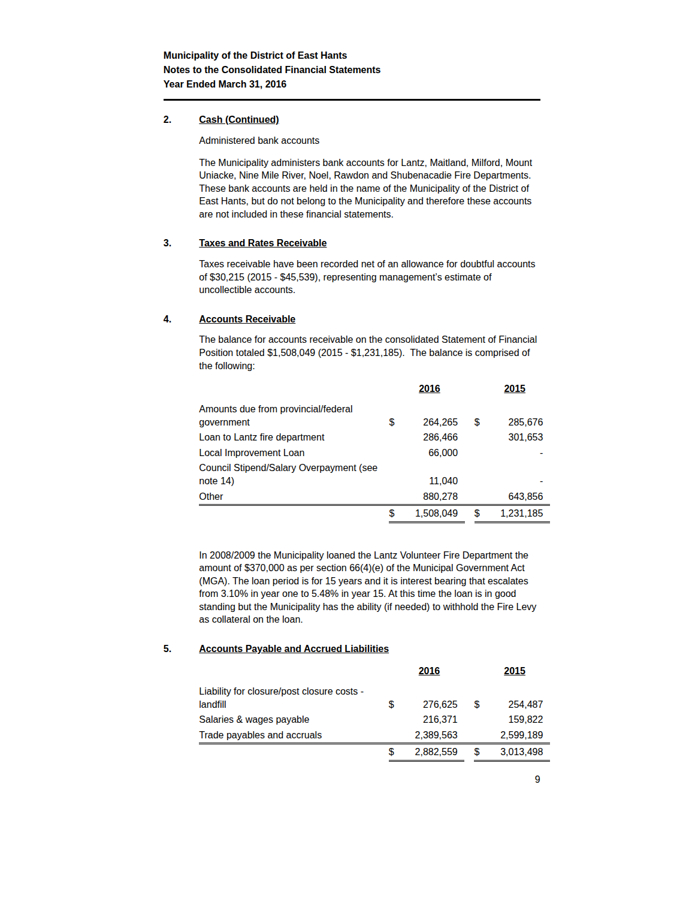Municipality of the District of East Hants
Notes to the Consolidated Financial Statements
Year Ended March 31, 2016
2. Cash (Continued)
Administered bank accounts
The Municipality administers bank accounts for Lantz, Maitland, Milford, Mount Uniacke, Nine Mile River, Noel, Rawdon and Shubenacadie Fire Departments. These bank accounts are held in the name of the Municipality of the District of East Hants, but do not belong to the Municipality and therefore these accounts are not included in these financial statements.
3. Taxes and Rates Receivable
Taxes receivable have been recorded net of an allowance for doubtful accounts of $30,215 (2015 - $45,539), representing management’s estimate of uncollectible accounts.
4. Accounts Receivable
The balance for accounts receivable on the consolidated Statement of Financial Position totaled $1,508,049 (2015 - $1,231,185). The balance is comprised of the following:
| | | 2016 | | | 2015 |
| Amounts due from provincial/federal government | $ | 264,265 | | $ | 285,676 |
| Loan to Lantz fire department | | 286,466 | | | 301,653 |
| Local Improvement Loan | | 66,000 | | | - |
| Council Stipend/Salary Overpayment (see note 14) | | 11,040 | | | - |
| Other | | 880,278 | | | 643,856 |
| | $ | 1,508,049 | | $ | 1,231,185 |
In 2008/2009 the Municipality loaned the Lantz Volunteer Fire Department the amount of $370,000 as per section 66(4)(e) of the Municipal Government Act (MGA). The loan period is for 15 years and it is interest bearing that escalates from 3.10% in year one to 5.48% in year 15. At this time the loan is in good standing but the Municipality has the ability (if needed) to withhold the Fire Levy as collateral on the loan.
5. Accounts Payable and Accrued Liabilities
| | | 2016 | | | 2015 |
| Liability for closure/post closure costs - landfill | $ | 276,625 | | $ | 254,487 |
| Salaries & wages payable | | 216,371 | | | 159,822 |
| Trade payables and accruals | | 2,389,563 | | | 2,599,189 |
| | $ | 2,882,559 | | $ | 3,013,498 |
9